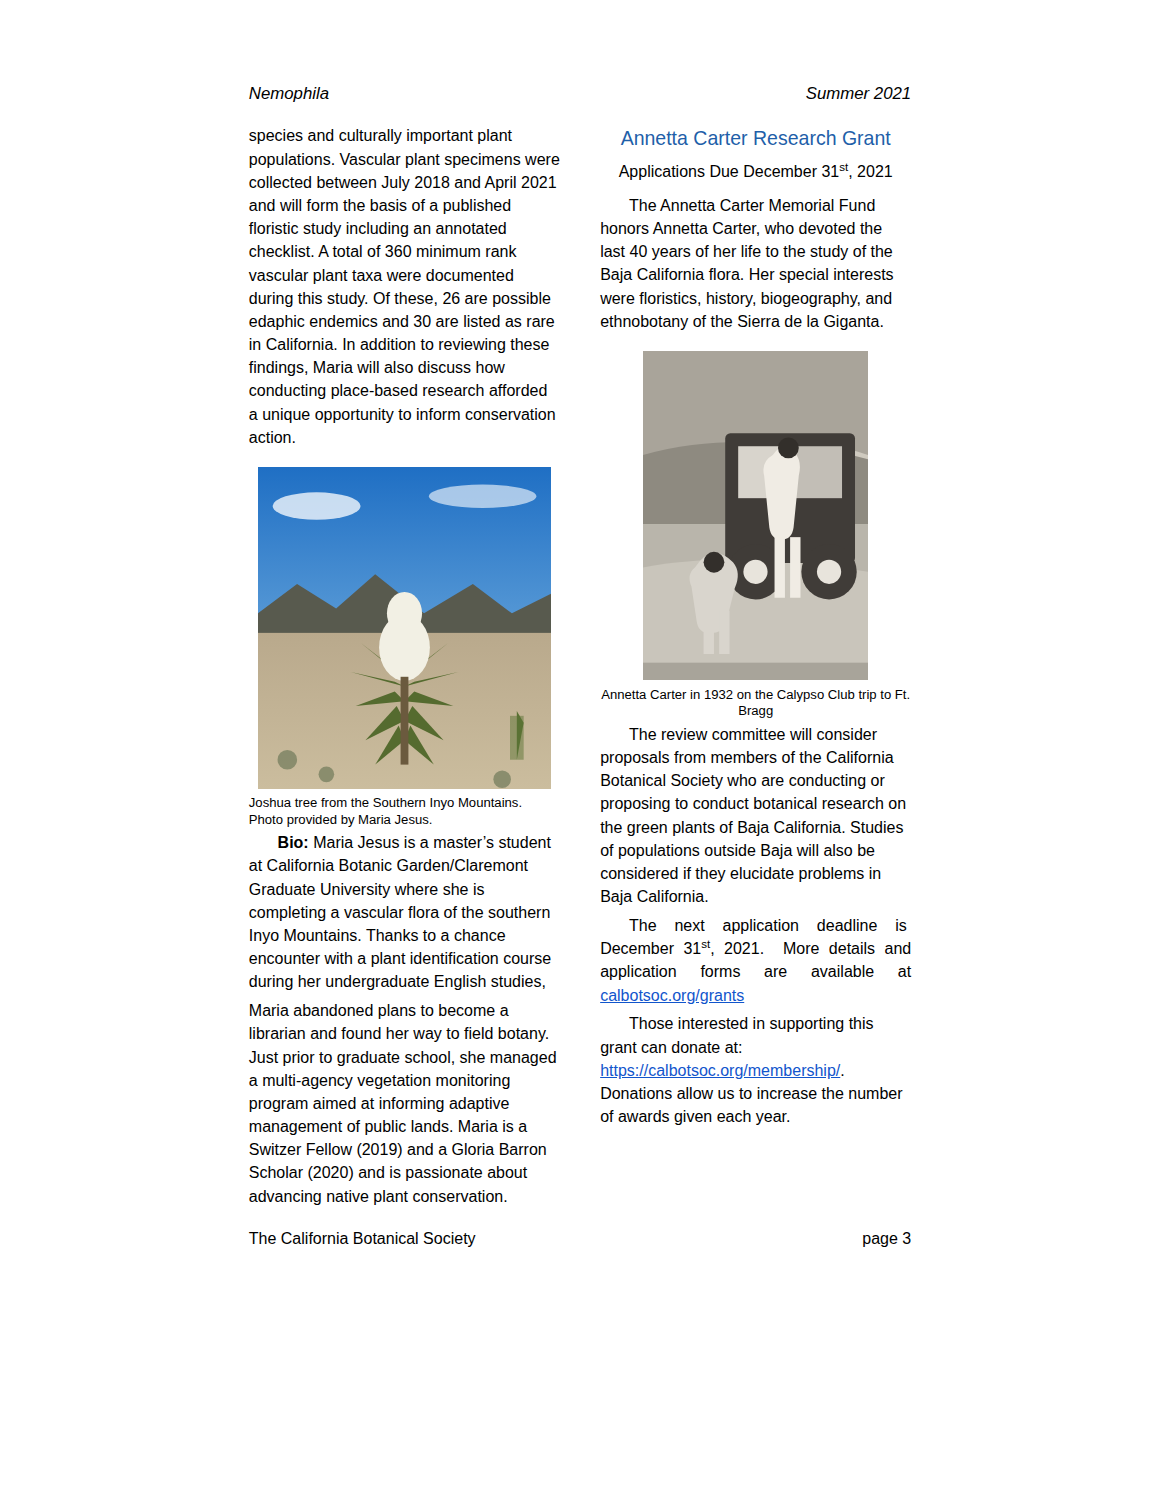Nemophila
Summer 2021
species and culturally important plant populations. Vascular plant specimens were collected between July 2018 and April 2021 and will form the basis of a published floristic study including an annotated checklist. A total of 360 minimum rank vascular plant taxa were documented during this study. Of these, 26 are possible edaphic endemics and 30 are listed as rare in California. In addition to reviewing these findings, Maria will also discuss how conducting place-based research afforded a unique opportunity to inform conservation action.
Joshua tree from the Southern Inyo Mountains. Photo provided by Maria Jesus.
Bio: Maria Jesus is a master’s student at California Botanic Garden/Claremont Graduate University where she is completing a vascular flora of the southern Inyo Mountains. Thanks to a chance encounter with a plant identification course during her undergraduate English studies,
Maria abandoned plans to become a librarian and found her way to field botany. Just prior to graduate school, she managed a multi-agency vegetation monitoring program aimed at informing adaptive management of public lands. Maria is a Switzer Fellow (2019) and a Gloria Barron Scholar (2020) and is passionate about advancing native plant conservation.
Annetta Carter Research Grant
Applications Due December 31st, 2021
The Annetta Carter Memorial Fund honors Annetta Carter, who devoted the last 40 years of her life to the study of the Baja California flora. Her special interests were floristics, history, biogeography, and ethnobotany of the Sierra de la Giganta.
Annetta Carter in 1932 on the Calypso Club trip to Ft. Bragg
The review committee will consider proposals from members of the California Botanical Society who are conducting or proposing to conduct botanical research on the green plants of Baja California. Studies of populations outside Baja will also be considered if they elucidate problems in Baja California.
The next application deadline is December 31st, 2021. More details and application forms are available at calbotsoc.org/grants
Those interested in supporting this grant can donate at: https://calbotsoc.org/membership/. Donations allow us to increase the number of awards given each year.
The California Botanical Society
page 3